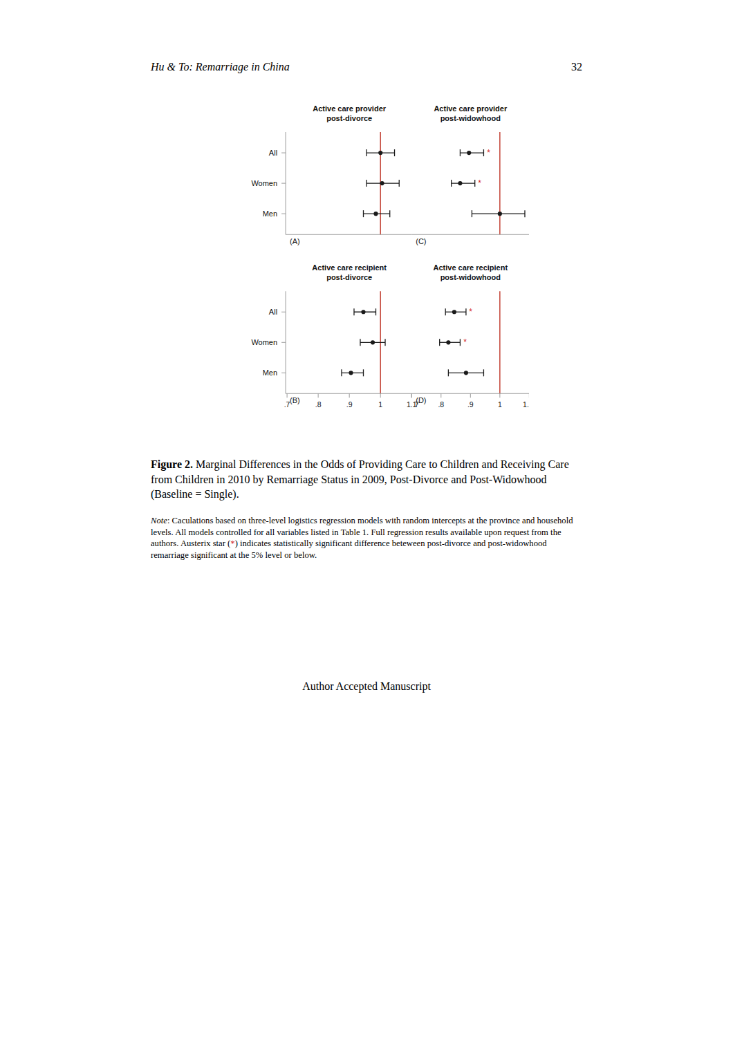Hu & To: Remarriage in China 32
============ Geometry notes ============ Left panel x-axis: .7 -> 1.1 mapped to 120..300 Right panel x-axis: .7 -> 1.1 mapped to 300..470 (shares tick labels) Scale: left px = 120 + (v-0.7)*(180/0.4) = 120 + (v-0.7)*450 right px = 300 + (v-0.7)*(170/0.4) = 300 + (v-0.7)*425 ============================================ Active care provider post-divorce Active care provider post-widowhood All Women Men * * (A) (C) Active care recipient post-divorce Active care recipient post-widowhood All Women Men * * (B) (D) .7 .8 .9 1 1.1 .7 .8 .9 1 1.1
Figure 2. Marginal Differences in the Odds of Providing Care to Children and Receiving Care from Children in 2010 by Remarriage Status in 2009, Post-Divorce and Post-Widowhood (Baseline = Single).
Note: Caculations based on three-level logistics regression models with random intercepts at the province and household levels. All models controlled for all variables listed in Table 1. Full regression results available upon request from the authors. Austerix star (*) indicates statistically significant difference beteween post-divorce and post-widowhood remarriage significant at the 5% level or below.
Author Accepted Manuscript